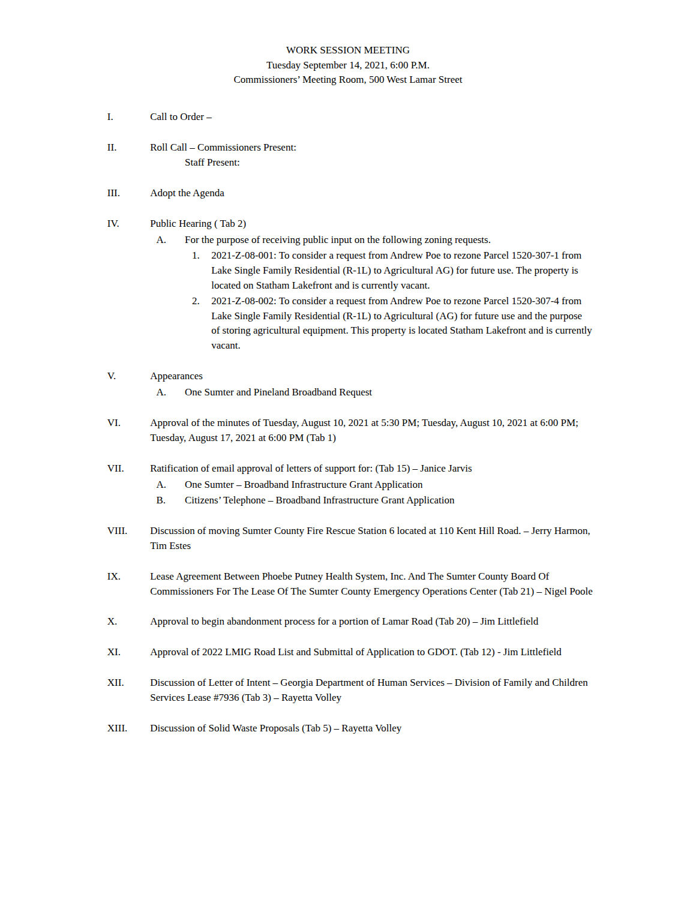WORK SESSION MEETING
Tuesday September 14, 2021, 6:00 P.M.
Commissioners’ Meeting Room, 500 West Lamar Street
Call to Order –
Roll Call – Commissioners Present: Staff Present:
Adopt the Agenda
Public Hearing ( Tab 2)
For the purpose of receiving public input on the following zoning requests.
2021-Z-08-001: To consider a request from Andrew Poe to rezone Parcel 1520-307-1 from Lake Single Family Residential (R-1L) to Agricultural AG) for future use. The property is located on Statham Lakefront and is currently vacant.
2021-Z-08-002: To consider a request from Andrew Poe to rezone Parcel 1520-307-4 from Lake Single Family Residential (R-1L) to Agricultural (AG) for future use and the purpose of storing agricultural equipment. This property is located Statham Lakefront and is currently vacant.
Appearances
One Sumter and Pineland Broadband Request
Approval of the minutes of Tuesday, August 10, 2021 at 5:30 PM; Tuesday, August 10, 2021 at 6:00 PM; Tuesday, August 17, 2021 at 6:00 PM (Tab 1)
Ratification of email approval of letters of support for: (Tab 15) – Janice Jarvis
One Sumter – Broadband Infrastructure Grant Application
Citizens’ Telephone – Broadband Infrastructure Grant Application
Discussion of moving Sumter County Fire Rescue Station 6 located at 110 Kent Hill Road. – Jerry Harmon, Tim Estes
Lease Agreement Between Phoebe Putney Health System, Inc. And The Sumter County Board Of Commissioners For The Lease Of The Sumter County Emergency Operations Center (Tab 21) – Nigel Poole
Approval to begin abandonment process for a portion of Lamar Road (Tab 20) – Jim Littlefield
Approval of 2022 LMIG Road List and Submittal of Application to GDOT. (Tab 12) - Jim Littlefield
Discussion of Letter of Intent – Georgia Department of Human Services – Division of Family and Children Services Lease #7936 (Tab 3) – Rayetta Volley
Discussion of Solid Waste Proposals (Tab 5) – Rayetta Volley